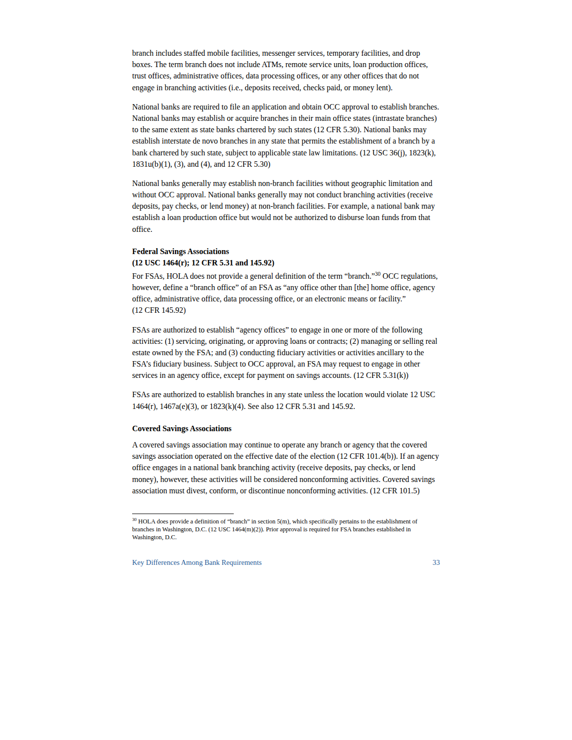branch includes staffed mobile facilities, messenger services, temporary facilities, and drop boxes. The term branch does not include ATMs, remote service units, loan production offices, trust offices, administrative offices, data processing offices, or any other offices that do not engage in branching activities (i.e., deposits received, checks paid, or money lent).
National banks are required to file an application and obtain OCC approval to establish branches. National banks may establish or acquire branches in their main office states (intrastate branches) to the same extent as state banks chartered by such states (12 CFR 5.30). National banks may establish interstate de novo branches in any state that permits the establishment of a branch by a bank chartered by such state, subject to applicable state law limitations. (12 USC 36(j), 1823(k), 1831u(b)(1), (3), and (4), and 12 CFR 5.30)
National banks generally may establish non-branch facilities without geographic limitation and without OCC approval. National banks generally may not conduct branching activities (receive deposits, pay checks, or lend money) at non-branch facilities. For example, a national bank may establish a loan production office but would not be authorized to disburse loan funds from that office.
Federal Savings Associations
(12 USC 1464(r); 12 CFR 5.31 and 145.92)
For FSAs, HOLA does not provide a general definition of the term “branch.”30 OCC regulations, however, define a “branch office” of an FSA as “any office other than [the] home office, agency office, administrative office, data processing office, or an electronic means or facility.”
(12 CFR 145.92)
FSAs are authorized to establish “agency offices” to engage in one or more of the following activities: (1) servicing, originating, or approving loans or contracts; (2) managing or selling real estate owned by the FSA; and (3) conducting fiduciary activities or activities ancillary to the FSA’s fiduciary business. Subject to OCC approval, an FSA may request to engage in other services in an agency office, except for payment on savings accounts. (12 CFR 5.31(k))
FSAs are authorized to establish branches in any state unless the location would violate 12 USC 1464(r), 1467a(e)(3), or 1823(k)(4). See also 12 CFR 5.31 and 145.92.
Covered Savings Associations
A covered savings association may continue to operate any branch or agency that the covered savings association operated on the effective date of the election (12 CFR 101.4(b)). If an agency office engages in a national bank branching activity (receive deposits, pay checks, or lend money), however, these activities will be considered nonconforming activities. Covered savings association must divest, conform, or discontinue nonconforming activities. (12 CFR 101.5)
30 HOLA does provide a definition of “branch” in section 5(m), which specifically pertains to the establishment of branches in Washington, D.C. (12 USC 1464(m)(2)). Prior approval is required for FSA branches established in Washington, D.C.
Key Differences Among Bank Requirements 33